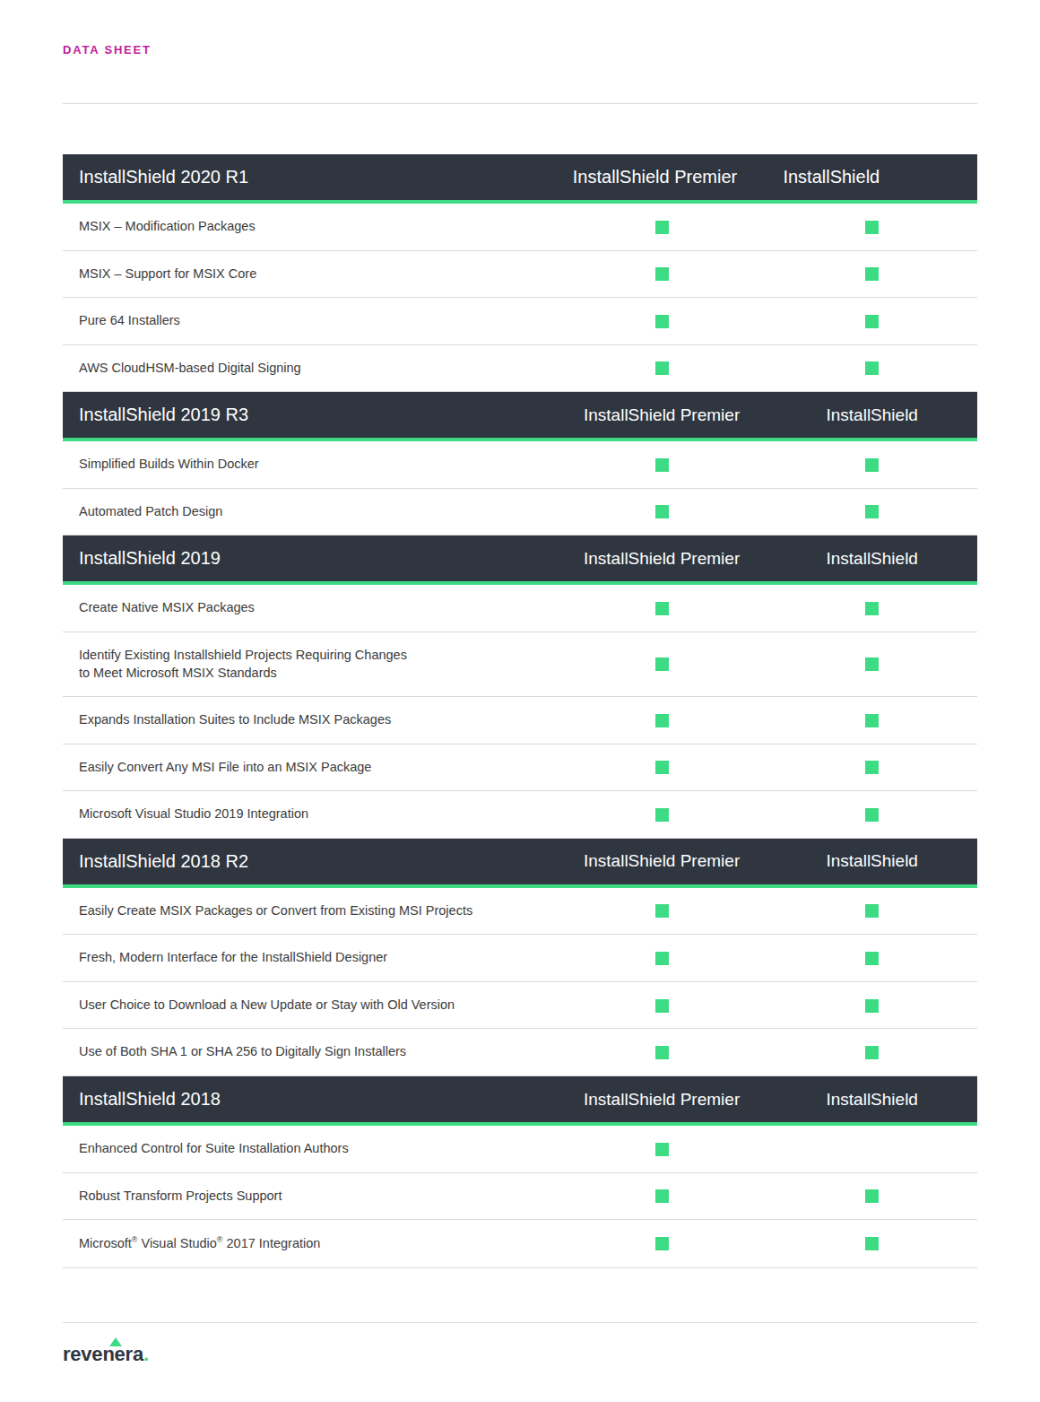Data Sheet
| InstallShield 2020 R1 | InstallShield Premier | InstallShield |
| --- | --- | --- |
| MSIX – Modification Packages | | |
| MSIX – Support for MSIX Core | | |
| Pure 64 Installers | | |
| AWS CloudHSM-based Digital Signing | | |
| InstallShield 2019 R3 | InstallShield Premier | InstallShield |
| Simplified Builds Within Docker | | |
| Automated Patch Design | | |
| InstallShield 2019 | InstallShield Premier | InstallShield |
| Create Native MSIX Packages | | |
| Identify Existing Installshield Projects Requiring Changes to Meet Microsoft MSIX Standards | | |
| Expands Installation Suites to Include MSIX Packages | | |
| Easily Convert Any MSI File into an MSIX Package | | |
| Microsoft Visual Studio 2019 Integration | | |
| InstallShield 2018 R2 | InstallShield Premier | InstallShield |
| Easily Create MSIX Packages or Convert from Existing MSI Projects | | |
| Fresh, Modern Interface for the InstallShield Designer | | |
| User Choice to Download a New Update or Stay with Old Version | | |
| Use of Both SHA 1 or SHA 256 to Digitally Sign Installers | | |
| InstallShield 2018 | InstallShield Premier | InstallShield |
| Enhanced Control for Suite Installation Authors | | |
| Robust Transform Projects Support | | |
| Microsoft ® Visual Studio ® 2017 Integration | | |
revenera .